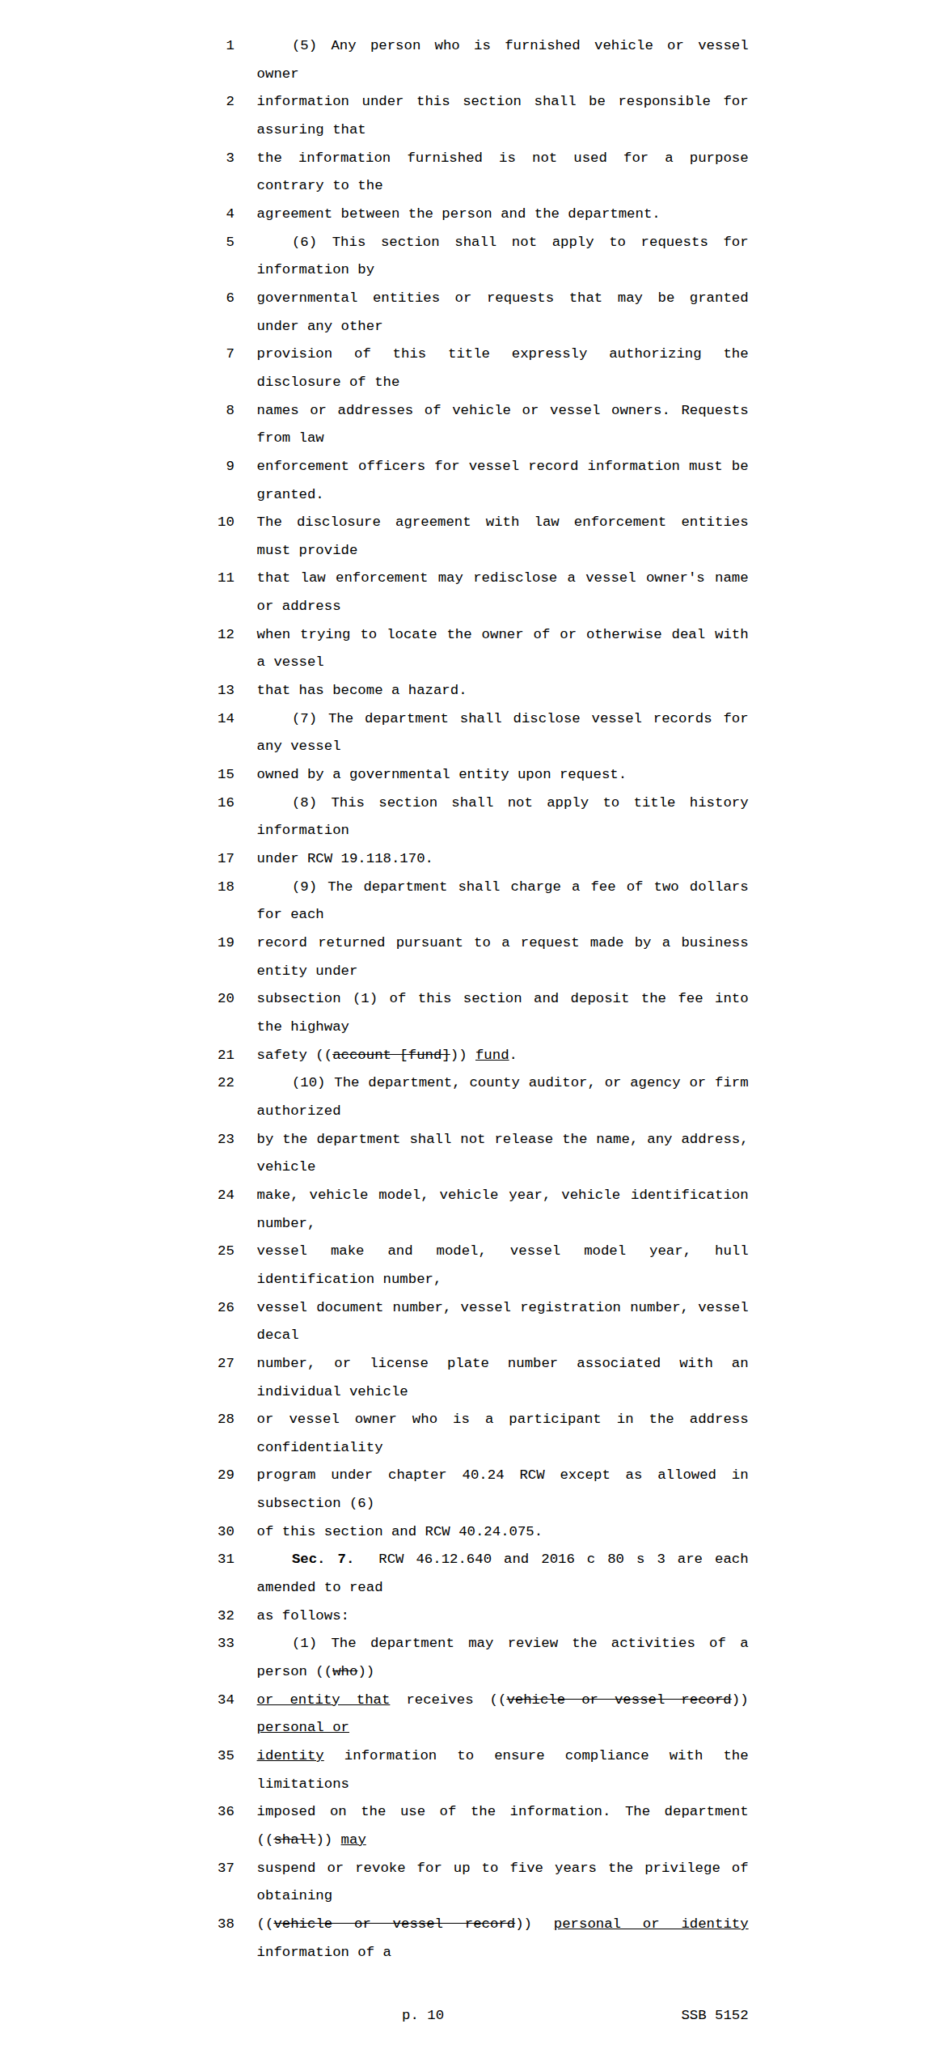1(5) Any person who is furnished vehicle or vessel owner
2 information under this section shall be responsible for assuring that
3 the information furnished is not used for a purpose contrary to the
4 agreement between the person and the department.
5(6) This section shall not apply to requests for information by
6 governmental entities or requests that may be granted under any other
7 provision of this title expressly authorizing the disclosure of the
8 names or addresses of vehicle or vessel owners. Requests from law
9 enforcement officers for vessel record information must be granted.
10 The disclosure agreement with law enforcement entities must provide
11 that law enforcement may redisclose a vessel owner's name or address
12 when trying to locate the owner of or otherwise deal with a vessel
13 that has become a hazard.
14(7) The department shall disclose vessel records for any vessel
15 owned by a governmental entity upon request.
16(8) This section shall not apply to title history information
17 under RCW 19.118.170.
18(9) The department shall charge a fee of two dollars for each
19 record returned pursuant to a request made by a business entity under
20 subsection (1) of this section and deposit the fee into the highway
21 safety ((account [fund])) fund.
22(10) The department, county auditor, or agency or firm authorized
23 by the department shall not release the name, any address, vehicle
24 make, vehicle model, vehicle year, vehicle identification number,
25 vessel make and model, vessel model year, hull identification number,
26 vessel document number, vessel registration number, vessel decal
27 number, or license plate number associated with an individual vehicle
28 or vessel owner who is a participant in the address confidentiality
29 program under chapter 40.24 RCW except as allowed in subsection (6)
30 of this section and RCW 40.24.075.
31 Sec. 7. RCW 46.12.640 and 2016 c 80 s 3 are each amended to read
32 as follows:
33(1) The department may review the activities of a person ((who))
34 or entity that receives ((vehicle or vessel record)) personal or
35 identity information to ensure compliance with the limitations
36 imposed on the use of the information. The department ((shall)) may
37 suspend or revoke for up to five years the privilege of obtaining
38((vehicle or vessel record)) personal or identity information of a
p. 10 SSB 5152